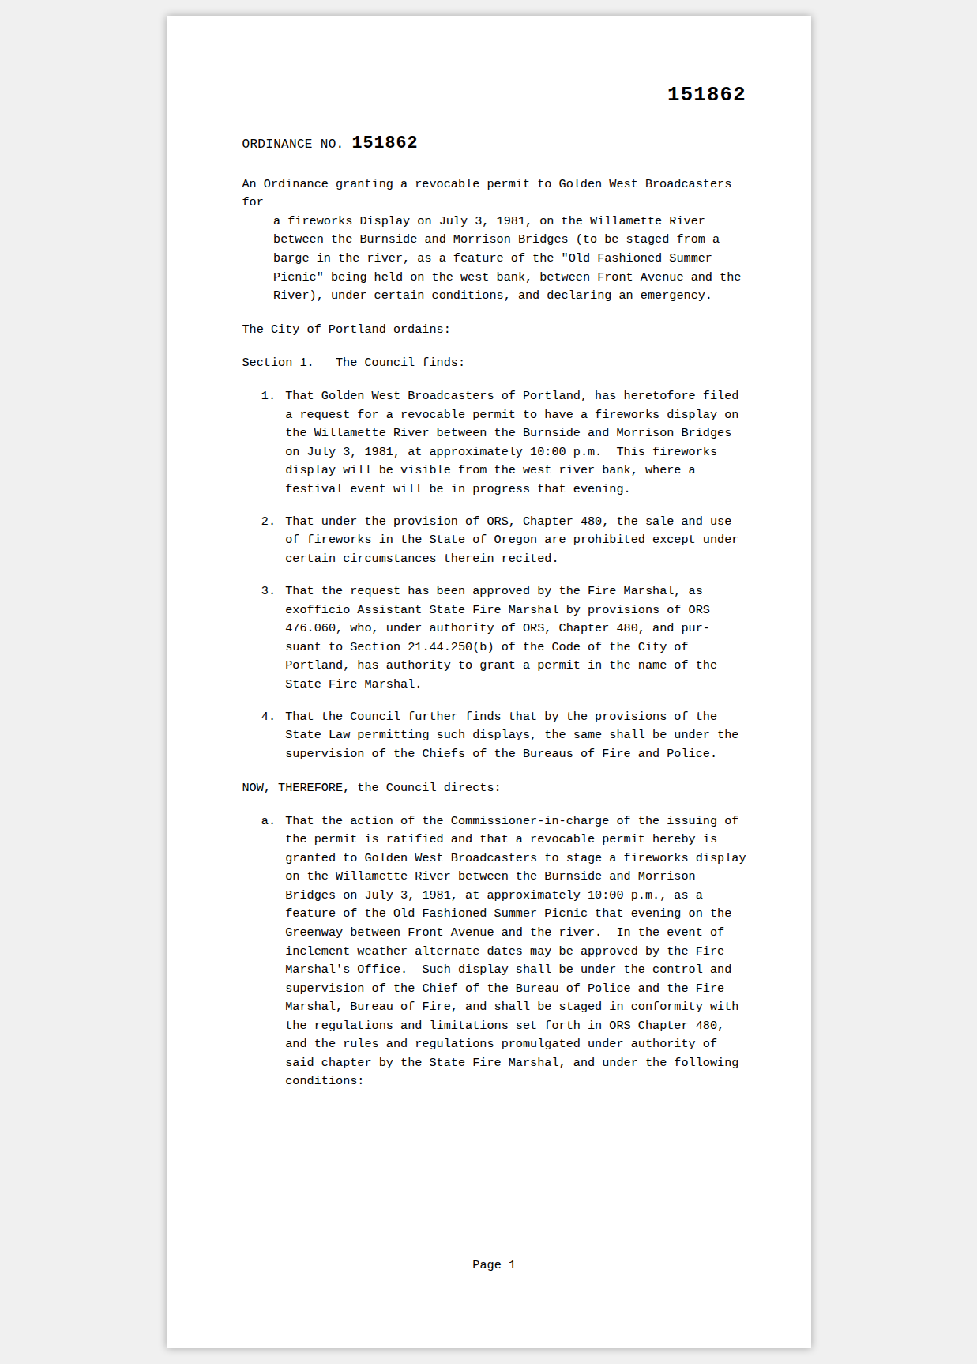151862
ORDINANCE NO. 151862
An Ordinance granting a revocable permit to Golden West Broadcasters for a fireworks Display on July 3, 1981, on the Willamette River between the Burnside and Morrison Bridges (to be staged from a barge in the river, as a feature of the "Old Fashioned Summer Picnic" being held on the west bank, between Front Avenue and the River), under certain conditions, and declaring an emergency.
The City of Portland ordains:
Section 1. The Council finds:
That Golden West Broadcasters of Portland, has heretofore filed a request for a revocable permit to have a fireworks display on the Willamette River between the Burnside and Morrison Bridges on July 3, 1981, at approximately 10:00 p.m. This fireworks display will be visible from the west river bank, where a festival event will be in progress that evening.
That under the provision of ORS, Chapter 480, the sale and use of fireworks in the State of Oregon are prohibited except under certain circumstances therein recited.
That the request has been approved by the Fire Marshal, as exofficio Assistant State Fire Marshal by provisions of ORS 476.060, who, under authority of ORS, Chapter 480, and pur- suant to Section 21.44.250(b) of the Code of the City of Portland, has authority to grant a permit in the name of the State Fire Marshal.
That the Council further finds that by the provisions of the State Law permitting such displays, the same shall be under the supervision of the Chiefs of the Bureaus of Fire and Police.
NOW, THEREFORE, the Council directs:
That the action of the Commissioner-in-charge of the issuing of the permit is ratified and that a revocable permit hereby is granted to Golden West Broadcasters to stage a fireworks display on the Willamette River between the Burnside and Morrison Bridges on July 3, 1981, at approximately 10:00 p.m., as a feature of the Old Fashioned Summer Picnic that evening on the Greenway between Front Avenue and the river. In the event of inclement weather alternate dates may be approved by the Fire Marshal's Office. Such display shall be under the control and supervision of the Chief of the Bureau of Police and the Fire Marshal, Bureau of Fire, and shall be staged in conformity with the regulations and limitations set forth in ORS Chapter 480, and the rules and regulations promulgated under authority of said chapter by the State Fire Marshal, and under the following conditions:
Page 1